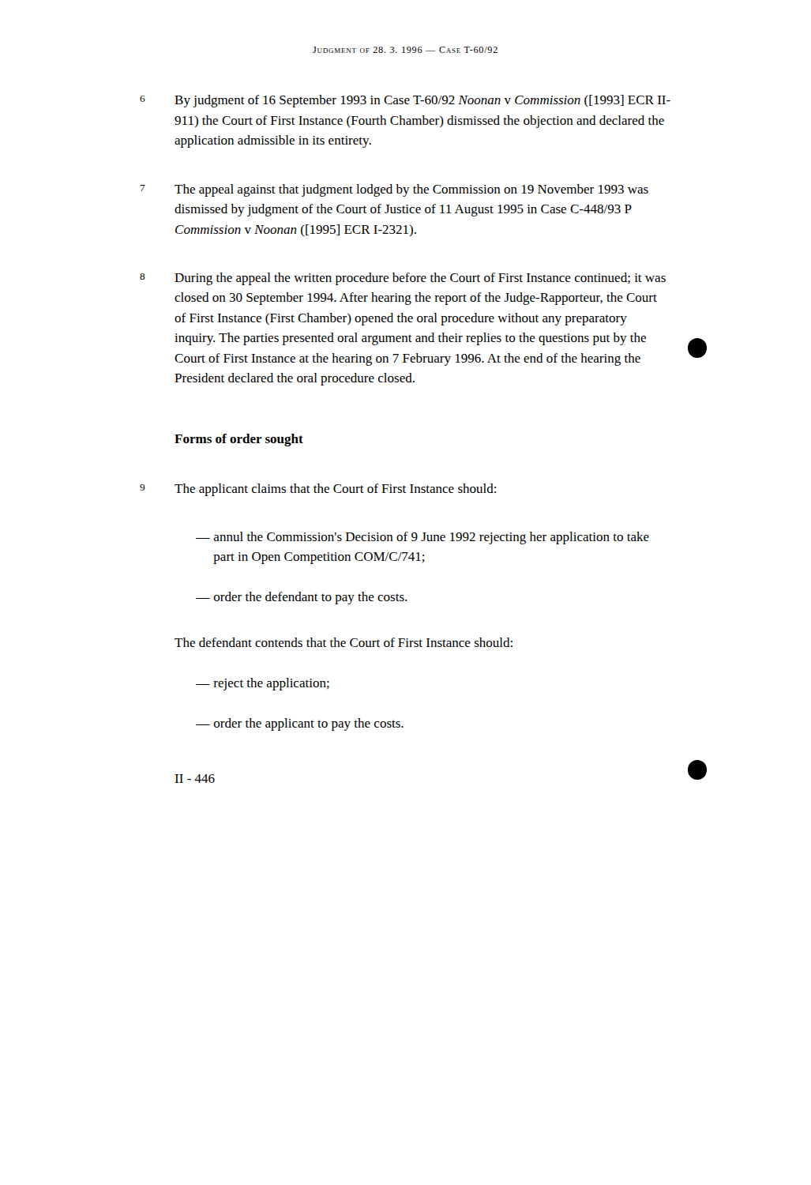Judgment of 28. 3. 1996 — Case T-60/92
6
By judgment of 16 September 1993 in Case T-60/92 Noonan v Commission ([1993] ECR II-911) the Court of First Instance (Fourth Chamber) dismissed the objection and declared the application admissible in its entirety.
7
The appeal against that judgment lodged by the Commission on 19 November 1993 was dismissed by judgment of the Court of Justice of 11 August 1995 in Case C-448/93 P Commission v Noonan ([1995] ECR I-2321).
8
During the appeal the written procedure before the Court of First Instance continued; it was closed on 30 September 1994. After hearing the report of the Judge-Rapporteur, the Court of First Instance (First Chamber) opened the oral procedure without any preparatory inquiry. The parties presented oral argument and their replies to the questions put by the Court of First Instance at the hearing on 7 February 1996. At the end of the hearing the President declared the oral procedure closed.
Forms of order sought
9
The applicant claims that the Court of First Instance should:
annul the Commission's Decision of 9 June 1992 rejecting her application to take part in Open Competition COM/C/741;
order the defendant to pay the costs.
The defendant contends that the Court of First Instance should:
reject the application;
order the applicant to pay the costs.
II - 446